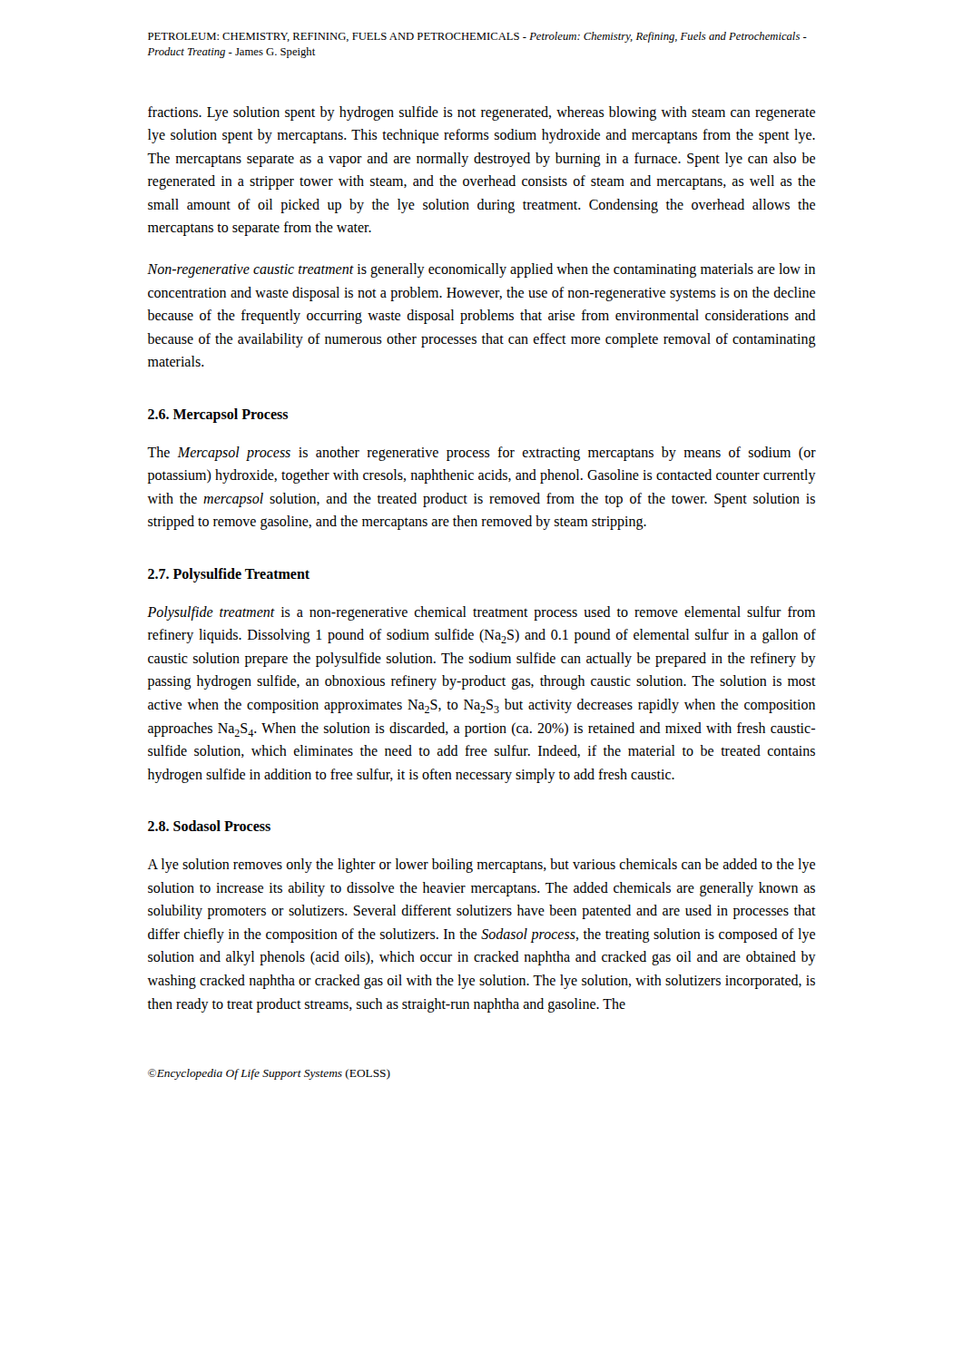PETROLEUM: CHEMISTRY, REFINING, FUELS AND PETROCHEMICALS - Petroleum: Chemistry, Refining, Fuels and Petrochemicals - Product Treating - James G. Speight
fractions. Lye solution spent by hydrogen sulfide is not regenerated, whereas blowing with steam can regenerate lye solution spent by mercaptans. This technique reforms sodium hydroxide and mercaptans from the spent lye. The mercaptans separate as a vapor and are normally destroyed by burning in a furnace. Spent lye can also be regenerated in a stripper tower with steam, and the overhead consists of steam and mercaptans, as well as the small amount of oil picked up by the lye solution during treatment. Condensing the overhead allows the mercaptans to separate from the water.
Non-regenerative caustic treatment is generally economically applied when the contaminating materials are low in concentration and waste disposal is not a problem. However, the use of non-regenerative systems is on the decline because of the frequently occurring waste disposal problems that arise from environmental considerations and because of the availability of numerous other processes that can effect more complete removal of contaminating materials.
2.6. Mercapsol Process
The Mercapsol process is another regenerative process for extracting mercaptans by means of sodium (or potassium) hydroxide, together with cresols, naphthenic acids, and phenol. Gasoline is contacted counter currently with the mercapsol solution, and the treated product is removed from the top of the tower. Spent solution is stripped to remove gasoline, and the mercaptans are then removed by steam stripping.
2.7. Polysulfide Treatment
Polysulfide treatment is a non-regenerative chemical treatment process used to remove elemental sulfur from refinery liquids. Dissolving 1 pound of sodium sulfide (Na2S) and 0.1 pound of elemental sulfur in a gallon of caustic solution prepare the polysulfide solution. The sodium sulfide can actually be prepared in the refinery by passing hydrogen sulfide, an obnoxious refinery by-product gas, through caustic solution. The solution is most active when the composition approximates Na2S, to Na2S3 but activity decreases rapidly when the composition approaches Na2S4. When the solution is discarded, a portion (ca. 20%) is retained and mixed with fresh caustic-sulfide solution, which eliminates the need to add free sulfur. Indeed, if the material to be treated contains hydrogen sulfide in addition to free sulfur, it is often necessary simply to add fresh caustic.
2.8. Sodasol Process
A lye solution removes only the lighter or lower boiling mercaptans, but various chemicals can be added to the lye solution to increase its ability to dissolve the heavier mercaptans. The added chemicals are generally known as solubility promoters or solutizers. Several different solutizers have been patented and are used in processes that differ chiefly in the composition of the solutizers. In the Sodasol process, the treating solution is composed of lye solution and alkyl phenols (acid oils), which occur in cracked naphtha and cracked gas oil and are obtained by washing cracked naphtha or cracked gas oil with the lye solution. The lye solution, with solutizers incorporated, is then ready to treat product streams, such as straight-run naphtha and gasoline. The
©Encyclopedia Of Life Support Systems (EOLSS)